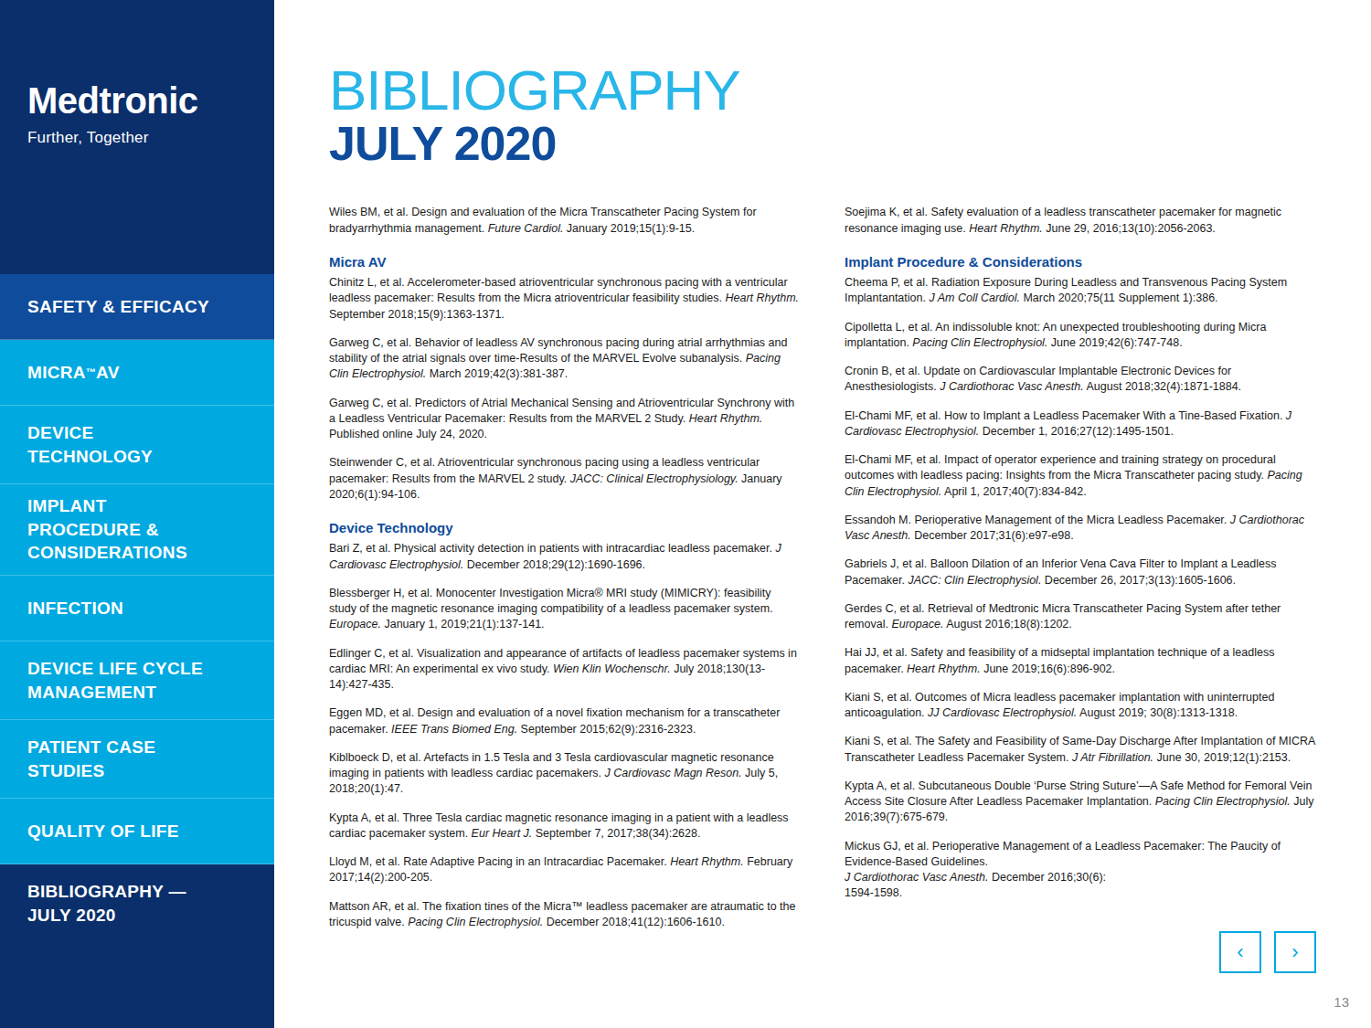Medtronic
Further, Together
SAFETY & EFFICACY MICRA™ AV DEVICE
TECHNOLOGY IMPLANT
PROCEDURE &
CONSIDERATIONS INFECTION DEVICE LIFE CYCLE
MANAGEMENT PATIENT CASE
STUDIES QUALITY OF LIFE BIBLIOGRAPHY —
JULY 2020
BIBLIOGRAPHY JULY 2020
Wiles BM, et al. Design and evaluation of the Micra Transcatheter Pacing System for bradyarrhythmia management. Future Cardiol. January 2019;15(1):9-15.
Micra AV
Chinitz L, et al. Accelerometer-based atrioventricular synchronous pacing with a ventricular leadless pacemaker: Results from the Micra atrioventricular feasibility studies. Heart Rhythm. September 2018;15(9):1363-1371.
Garweg C, et al. Behavior of leadless AV synchronous pacing during atrial arrhythmias and stability of the atrial signals over time-Results of the MARVEL Evolve subanalysis. Pacing Clin Electrophysiol. March 2019;42(3):381-387.
Garweg C, et al. Predictors of Atrial Mechanical Sensing and Atrioventricular Synchrony with a Leadless Ventricular Pacemaker: Results from the MARVEL 2 Study. Heart Rhythm. Published online July 24, 2020.
Steinwender C, et al. Atrioventricular synchronous pacing using a leadless ventricular pacemaker: Results from the MARVEL 2 study. JACC: Clinical Electrophysiology. January 2020;6(1):94-106.
Device Technology
Bari Z, et al. Physical activity detection in patients with intracardiac leadless pacemaker. J Cardiovasc Electrophysiol. December 2018;29(12):1690-1696.
Blessberger H, et al. Monocenter Investigation Micra® MRI study (MIMICRY): feasibility study of the magnetic resonance imaging compatibility of a leadless pacemaker system. Europace. January 1, 2019;21(1):137-141.
Edlinger C, et al. Visualization and appearance of artifacts of leadless pacemaker systems in cardiac MRI: An experimental ex vivo study. Wien Klin Wochenschr. July 2018;130(13-14):427-435.
Eggen MD, et al. Design and evaluation of a novel fixation mechanism for a transcatheter pacemaker. IEEE Trans Biomed Eng. September 2015;62(9):2316-2323.
Kiblboeck D, et al. Artefacts in 1.5 Tesla and 3 Tesla cardiovascular magnetic resonance imaging in patients with leadless cardiac pacemakers. J Cardiovasc Magn Reson. July 5, 2018;20(1):47.
Kypta A, et al. Three Tesla cardiac magnetic resonance imaging in a patient with a leadless cardiac pacemaker system. Eur Heart J. September 7, 2017;38(34):2628.
Lloyd M, et al. Rate Adaptive Pacing in an Intracardiac Pacemaker. Heart Rhythm. February 2017;14(2):200-205.
Mattson AR, et al. The fixation tines of the Micra™ leadless pacemaker are atraumatic to the tricuspid valve. Pacing Clin Electrophysiol. December 2018;41(12):1606-1610.
Soejima K, et al. Safety evaluation of a leadless transcatheter pacemaker for magnetic resonance imaging use. Heart Rhythm. June 29, 2016;13(10):2056-2063.
Implant Procedure & Considerations
Cheema P, et al. Radiation Exposure During Leadless and Transvenous Pacing System Implantantation. J Am Coll Cardiol. March 2020;75(11 Supplement 1):386.
Cipolletta L, et al. An indissoluble knot: An unexpected troubleshooting during Micra implantation. Pacing Clin Electrophysiol. June 2019;42(6):747-748.
Cronin B, et al. Update on Cardiovascular Implantable Electronic Devices for Anesthesiologists. J Cardiothorac Vasc Anesth. August 2018;32(4):1871-1884.
El-Chami MF, et al. How to Implant a Leadless Pacemaker With a Tine-Based Fixation. J Cardiovasc Electrophysiol. December 1, 2016;27(12):1495-1501.
El-Chami MF, et al. Impact of operator experience and training strategy on procedural outcomes with leadless pacing: Insights from the Micra Transcatheter pacing study. Pacing Clin Electrophysiol. April 1, 2017;40(7):834-842.
Essandoh M. Perioperative Management of the Micra Leadless Pacemaker. J Cardiothorac Vasc Anesth. December 2017;31(6):e97-e98.
Gabriels J, et al. Balloon Dilation of an Inferior Vena Cava Filter to Implant a Leadless Pacemaker. JACC: Clin Electrophysiol. December 26, 2017;3(13):1605-1606.
Gerdes C, et al. Retrieval of Medtronic Micra Transcatheter Pacing System after tether removal. Europace. August 2016;18(8):1202.
Hai JJ, et al. Safety and feasibility of a midseptal implantation technique of a leadless pacemaker. Heart Rhythm. June 2019;16(6):896-902.
Kiani S, et al. Outcomes of Micra leadless pacemaker implantation with uninterrupted anticoagulation. JJ Cardiovasc Electrophysiol. August 2019; 30(8):1313-1318.
Kiani S, et al. The Safety and Feasibility of Same-Day Discharge After Implantation of MICRA Transcatheter Leadless Pacemaker System. J Atr Fibrillation. June 30, 2019;12(1):2153.
Kypta A, et al. Subcutaneous Double ‘Purse String Suture’—A Safe Method for Femoral Vein Access Site Closure After Leadless Pacemaker Implantation. Pacing Clin Electrophysiol. July 2016;39(7):675-679.
Mickus GJ, et al. Perioperative Management of a Leadless Pacemaker: The Paucity of Evidence-Based Guidelines.
J Cardiothorac Vasc Anesth. December 2016;30(6):
1594-1598.
‹ ›
13